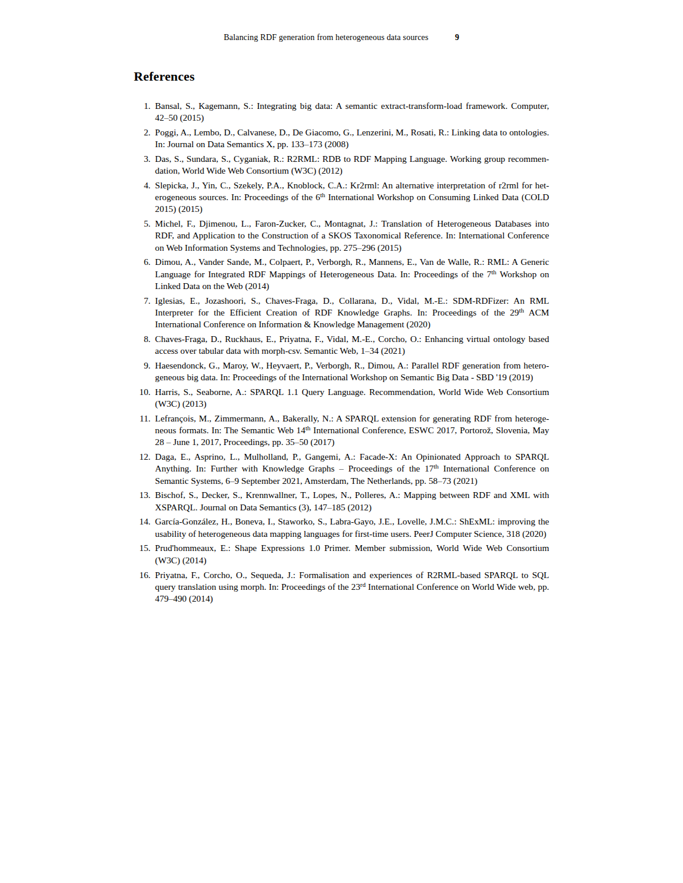Balancing RDF generation from heterogeneous data sources 9
References
Bansal, S., Kagemann, S.: Integrating big data: A semantic extract-transform-load framework. Computer, 42–50 (2015)
Poggi, A., Lembo, D., Calvanese, D., De Giacomo, G., Lenzerini, M., Rosati, R.: Linking data to ontologies. In: Journal on Data Semantics X, pp. 133–173 (2008)
Das, S., Sundara, S., Cyganiak, R.: R2RML: RDB to RDF Mapping Language. Working group recommendation, World Wide Web Consortium (W3C) (2012)
Slepicka, J., Yin, C., Szekely, P.A., Knoblock, C.A.: Kr2rml: An alternative interpretation of r2rml for heterogeneous sources. In: Proceedings of the 6th International Workshop on Consuming Linked Data (COLD 2015) (2015)
Michel, F., Djimenou, L., Faron-Zucker, C., Montagnat, J.: Translation of Heterogeneous Databases into RDF, and Application to the Construction of a SKOS Taxonomical Reference. In: International Conference on Web Information Systems and Technologies, pp. 275–296 (2015)
Dimou, A., Vander Sande, M., Colpaert, P., Verborgh, R., Mannens, E., Van de Walle, R.: RML: A Generic Language for Integrated RDF Mappings of Heterogeneous Data. In: Proceedings of the 7th Workshop on Linked Data on the Web (2014)
Iglesias, E., Jozashoori, S., Chaves-Fraga, D., Collarana, D., Vidal, M.-E.: SDM-RDFizer: An RML Interpreter for the Efficient Creation of RDF Knowledge Graphs. In: Proceedings of the 29th ACM International Conference on Information & Knowledge Management (2020)
Chaves-Fraga, D., Ruckhaus, E., Priyatna, F., Vidal, M.-E., Corcho, O.: Enhancing virtual ontology based access over tabular data with morph-csv. Semantic Web, 1–34 (2021)
Haesendonck, G., Maroy, W., Heyvaert, P., Verborgh, R., Dimou, A.: Parallel RDF generation from heterogeneous big data. In: Proceedings of the International Workshop on Semantic Big Data - SBD '19 (2019)
Harris, S., Seaborne, A.: SPARQL 1.1 Query Language. Recommendation, World Wide Web Consortium (W3C) (2013)
Lefrançois, M., Zimmermann, A., Bakerally, N.: A SPARQL extension for generating RDF from heterogeneous formats. In: The Semantic Web 14th International Conference, ESWC 2017, Portorož, Slovenia, May 28 – June 1, 2017, Proceedings, pp. 35–50 (2017)
Daga, E., Asprino, L., Mulholland, P., Gangemi, A.: Facade-X: An Opinionated Approach to SPARQL Anything. In: Further with Knowledge Graphs – Proceedings of the 17th International Conference on Semantic Systems, 6–9 September 2021, Amsterdam, The Netherlands, pp. 58–73 (2021)
Bischof, S., Decker, S., Krennwallner, T., Lopes, N., Polleres, A.: Mapping between RDF and XML with XSPARQL. Journal on Data Semantics (3), 147–185 (2012)
García-González, H., Boneva, I., Staworko, S., Labra-Gayo, J.E., Lovelle, J.M.C.: ShExML: improving the usability of heterogeneous data mapping languages for first-time users. PeerJ Computer Science, 318 (2020)
Prud'hommeaux, E.: Shape Expressions 1.0 Primer. Member submission, World Wide Web Consortium (W3C) (2014)
Priyatna, F., Corcho, O., Sequeda, J.: Formalisation and experiences of R2RML-based SPARQL to SQL query translation using morph. In: Proceedings of the 23rd International Conference on World Wide web, pp. 479–490 (2014)